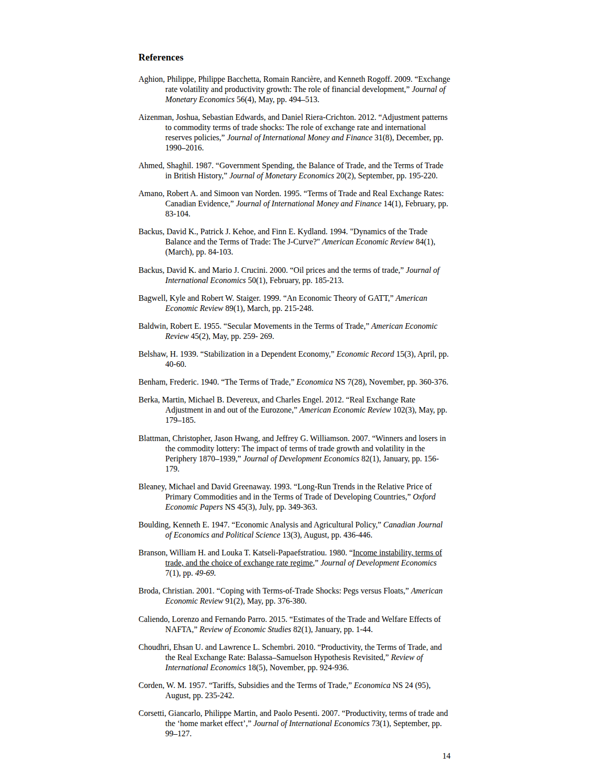References
Aghion, Philippe, Philippe Bacchetta, Romain Rancière, and Kenneth Rogoff. 2009. “Exchange rate volatility and productivity growth: The role of financial development,” Journal of Monetary Economics 56(4), May, pp. 494–513.
Aizenman, Joshua, Sebastian Edwards, and Daniel Riera-Crichton. 2012. “Adjustment patterns to commodity terms of trade shocks: The role of exchange rate and international reserves policies,” Journal of International Money and Finance 31(8), December, pp. 1990–2016.
Ahmed, Shaghil. 1987. “Government Spending, the Balance of Trade, and the Terms of Trade in British History,” Journal of Monetary Economics 20(2), September, pp. 195-220.
Amano, Robert A. and Simoon van Norden. 1995. “Terms of Trade and Real Exchange Rates: Canadian Evidence,” Journal of International Money and Finance 14(1), February, pp. 83-104.
Backus, David K., Patrick J. Kehoe, and Finn E. Kydland. 1994. "Dynamics of the Trade Balance and the Terms of Trade: The J-Curve?" American Economic Review 84(1), (March), pp. 84-103.
Backus, David K. and Mario J. Crucini. 2000. “Oil prices and the terms of trade,” Journal of International Economics 50(1), February, pp. 185-213.
Bagwell, Kyle and Robert W. Staiger. 1999. “An Economic Theory of GATT,” American Economic Review 89(1), March, pp. 215-248.
Baldwin, Robert E. 1955. “Secular Movements in the Terms of Trade,” American Economic Review 45(2), May, pp. 259- 269.
Belshaw, H. 1939. “Stabilization in a Dependent Economy,” Economic Record 15(3), April, pp. 40-60.
Benham, Frederic. 1940. “The Terms of Trade,” Economica NS 7(28), November, pp. 360-376.
Berka, Martin, Michael B. Devereux, and Charles Engel. 2012. “Real Exchange Rate Adjustment in and out of the Eurozone,” American Economic Review 102(3), May, pp. 179–185.
Blattman, Christopher, Jason Hwang, and Jeffrey G. Williamson. 2007. “Winners and losers in the commodity lottery: The impact of terms of trade growth and volatility in the Periphery 1870–1939,” Journal of Development Economics 82(1), January, pp. 156-179.
Bleaney, Michael and David Greenaway. 1993. “Long-Run Trends in the Relative Price of Primary Commodities and in the Terms of Trade of Developing Countries,” Oxford Economic Papers NS 45(3), July, pp. 349-363.
Boulding, Kenneth E. 1947. “Economic Analysis and Agricultural Policy,” Canadian Journal of Economics and Political Science 13(3), August, pp. 436-446.
Branson, William H. and Louka T. Katseli-Papaefstratiou. 1980. “Income instability, terms of trade, and the choice of exchange rate regime,” Journal of Development Economics 7(1), pp. 49-69.
Broda, Christian. 2001. “Coping with Terms-of-Trade Shocks: Pegs versus Floats,” American Economic Review 91(2), May, pp. 376-380.
Caliendo, Lorenzo and Fernando Parro. 2015. “Estimates of the Trade and Welfare Effects of NAFTA,” Review of Economic Studies 82(1), January, pp. 1-44.
Choudhri, Ehsan U. and Lawrence L. Schembri. 2010. “Productivity, the Terms of Trade, and the Real Exchange Rate: Balassa–Samuelson Hypothesis Revisited,” Review of International Economics 18(5), November, pp. 924-936.
Corden, W. M. 1957. “Tariffs, Subsidies and the Terms of Trade,” Economica NS 24 (95), August, pp. 235-242.
Corsetti, Giancarlo, Philippe Martin, and Paolo Pesenti. 2007. “Productivity, terms of trade and the ‘home market effect’,” Journal of International Economics 73(1), September, pp. 99–127.
14